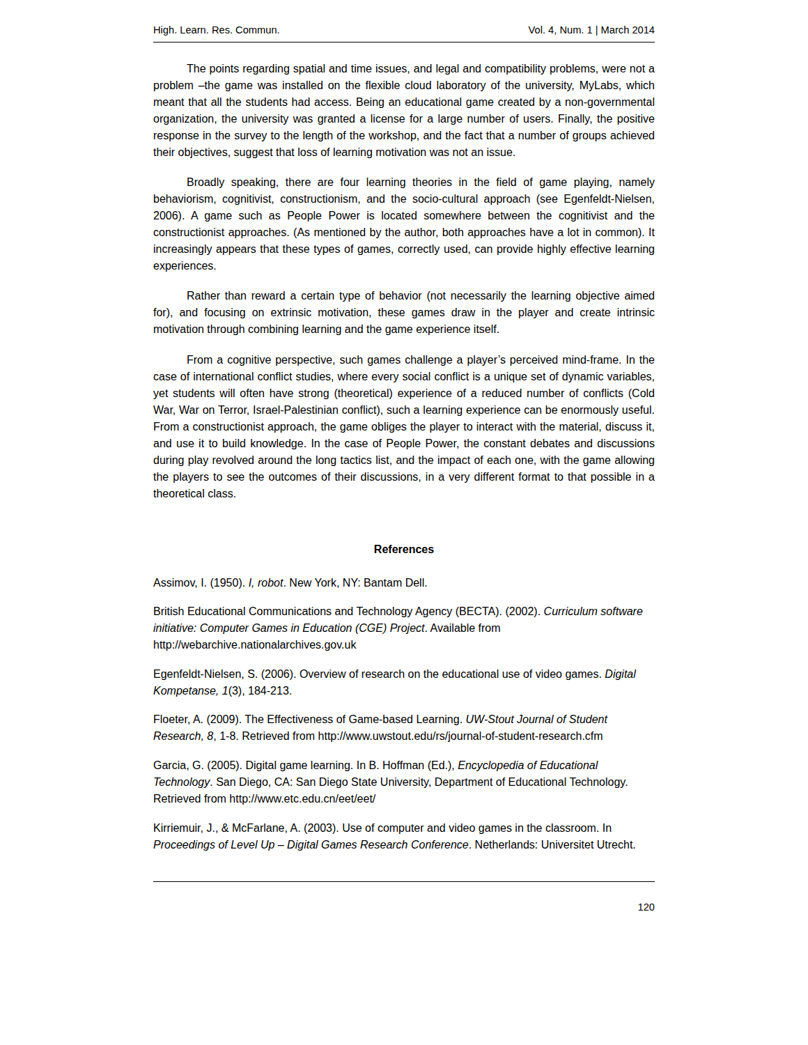High. Learn. Res. Commun. Vol. 4, Num. 1 | March 2014
The points regarding spatial and time issues, and legal and compatibility problems, were not a problem –the game was installed on the flexible cloud laboratory of the university, MyLabs, which meant that all the students had access. Being an educational game created by a non-governmental organization, the university was granted a license for a large number of users. Finally, the positive response in the survey to the length of the workshop, and the fact that a number of groups achieved their objectives, suggest that loss of learning motivation was not an issue.
Broadly speaking, there are four learning theories in the field of game playing, namely behaviorism, cognitivist, constructionism, and the socio-cultural approach (see Egenfeldt-Nielsen, 2006). A game such as People Power is located somewhere between the cognitivist and the constructionist approaches. (As mentioned by the author, both approaches have a lot in common). It increasingly appears that these types of games, correctly used, can provide highly effective learning experiences.
Rather than reward a certain type of behavior (not necessarily the learning objective aimed for), and focusing on extrinsic motivation, these games draw in the player and create intrinsic motivation through combining learning and the game experience itself.
From a cognitive perspective, such games challenge a player’s perceived mind-frame. In the case of international conflict studies, where every social conflict is a unique set of dynamic variables, yet students will often have strong (theoretical) experience of a reduced number of conflicts (Cold War, War on Terror, Israel-Palestinian conflict), such a learning experience can be enormously useful. From a constructionist approach, the game obliges the player to interact with the material, discuss it, and use it to build knowledge. In the case of People Power, the constant debates and discussions during play revolved around the long tactics list, and the impact of each one, with the game allowing the players to see the outcomes of their discussions, in a very different format to that possible in a theoretical class.
References
Assimov, I. (1950). I, robot. New York, NY: Bantam Dell.
British Educational Communications and Technology Agency (BECTA). (2002). Curriculum software initiative: Computer Games in Education (CGE) Project. Available from http://webarchive.nationalarchives.gov.uk
Egenfeldt-Nielsen, S. (2006). Overview of research on the educational use of video games. Digital Kompetanse, 1(3), 184-213.
Floeter, A. (2009). The Effectiveness of Game-based Learning. UW-Stout Journal of Student Research, 8, 1-8. Retrieved from http://www.uwstout.edu/rs/journal-of-student-research.cfm
Garcia, G. (2005). Digital game learning. In B. Hoffman (Ed.), Encyclopedia of Educational Technology. San Diego, CA: San Diego State University, Department of Educational Technology. Retrieved from http://www.etc.edu.cn/eet/eet/
Kirriemuir, J., & McFarlane, A. (2003). Use of computer and video games in the classroom. In Proceedings of Level Up – Digital Games Research Conference. Netherlands: Universitet Utrecht.
120